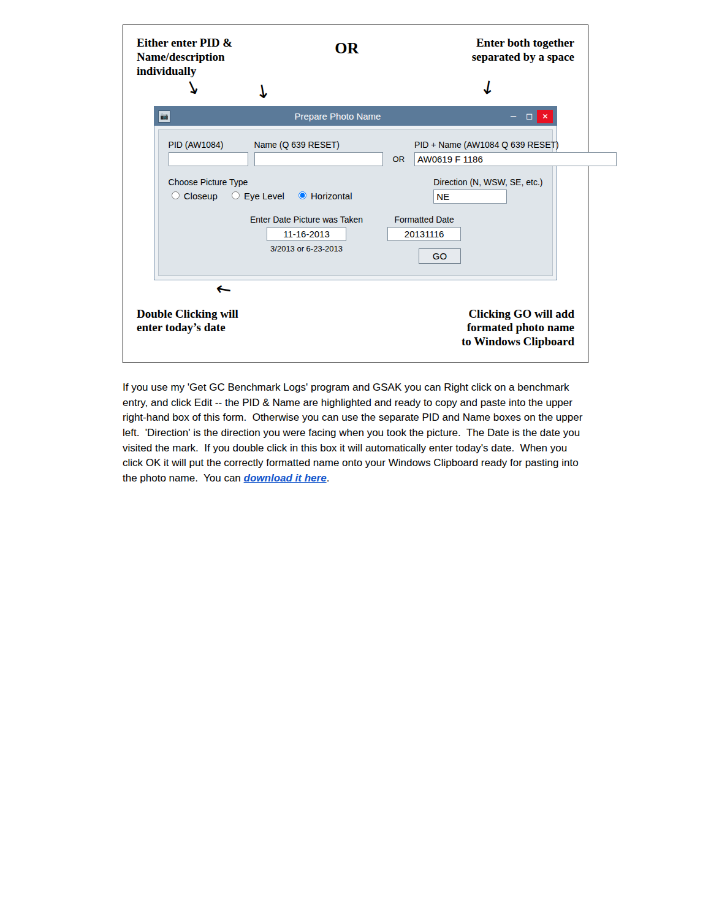Either enter PID &
Name/description
individually
OR
Enter both together
separated by a space
↘ ↘ ↙
📷 Prepare Photo Name –□✕
PID (AW1084)
Name (Q 639 RESET)
OR
PID + Name (AW1084 Q 639 RESET)
Choose Picture Type
Closeup Eye Level Horizontal
Direction (N, WSW, SE, etc.)
Enter Date Picture was Taken
3/2013 or 6-23-2013
Formatted Date
GO
↖
Double Clicking will
enter today’s date
Clicking GO will add
formated photo name
to Windows Clipboard
If you use my 'Get GC Benchmark Logs' program and GSAK you can Right click on a benchmark entry, and click Edit -- the PID & Name are highlighted and ready to copy and paste into the upper right-hand box of this form. Otherwise you can use the separate PID and Name boxes on the upper left. 'Direction' is the direction you were facing when you took the picture. The Date is the date you visited the mark. If you double click in this box it will automatically enter today's date. When you click OK it will put the correctly formatted name onto your Windows Clipboard ready for pasting into the photo name. You can download it here.